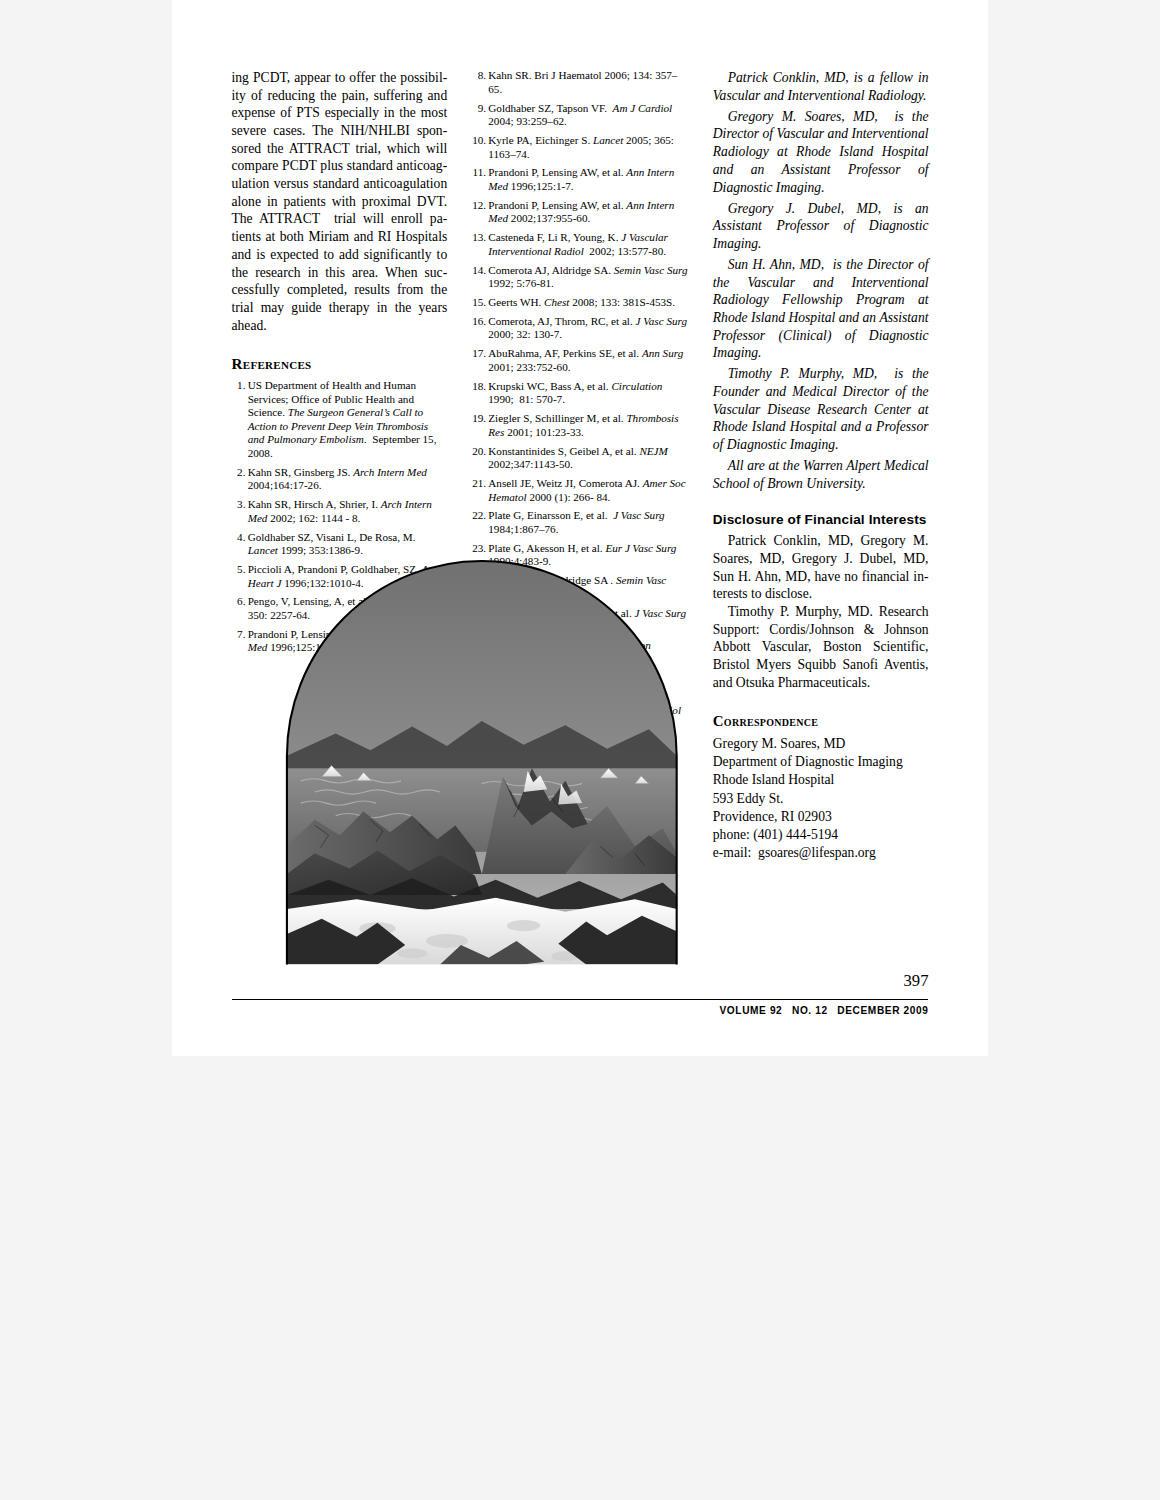ing PCDT, appear to offer the possibility of reducing the pain, suffering and expense of PTS especially in the most severe cases. The NIH/NHLBI sponsored the ATTRACT trial, which will compare PCDT plus standard anticoagulation versus standard anticoagulation alone in patients with proximal DVT. The ATTRACT trial will enroll patients at both Miriam and RI Hospitals and is expected to add significantly to the research in this area. When successfully completed, results from the trial may guide therapy in the years ahead.
References
US Department of Health and Human Services; Office of Public Health and Science. The Surgeon General’s Call to Action to Prevent Deep Vein Thrombosis and Pulmonary Embolism. September 15, 2008.
Kahn SR, Ginsberg JS. Arch Intern Med 2004;164:17-26.
Kahn SR, Hirsch A, Shrier, I. Arch Intern Med 2002; 162: 1144 - 8.
Goldhaber SZ, Visani L, De Rosa, M. Lancet 1999; 353:1386-9.
Piccioli A, Prandoni P, Goldhaber, SZ. Am Heart J 1996;132:1010-4.
Pengo, V, Lensing, A, et al. NEJM 2004; 350: 2257-64.
Prandoni P, Lensing A, et al. Ann Intern Med 1996;125:1-7.
Kahn SR. Bri J Haematol 2006; 134: 357–65.
Goldhaber SZ, Tapson VF. Am J Cardiol 2004; 93:259–62.
Kyrle PA, Eichinger S. Lancet 2005; 365: 1163–74.
Prandoni P, Lensing AW, et al. Ann Intern Med 1996;125:1-7.
Prandoni P, Lensing AW, et al. Ann Intern Med 2002;137:955-60.
Casteneda F, Li R, Young, K. J Vascular Interventional Radiol 2002; 13:577-80.
Comerota AJ, Aldridge SA. Semin Vasc Surg 1992; 5:76-81.
Geerts WH. Chest 2008; 133: 381S-453S.
Comerota, AJ, Throm, RC, et al. J Vasc Surg 2000; 32: 130-7.
AbuRahma, AF, Perkins SE, et al. Ann Surg 2001; 233:752-60.
Krupski WC, Bass A, et al. Circulation 1990; 81: 570-7.
Ziegler S, Schillinger M, et al. Thrombosis Res 2001; 101:23-33.
Konstantinides S, Geibel A, et al. NEJM 2002;347:1143-50.
Ansell JE, Weitz JI, Comerota AJ. Amer Soc Hematol 2000 (1): 266- 84.
Plate G, Einarsson E, et al. J Vasc Surg 1984;1:867–76.
Plate G, Akesson H, et al. Eur J Vasc Surg 1990;4:483-9.
Comerota AJ, Aldridge SA . Semin Vasc Surg 1992; 5:76-81.
Meissner MH, Manzo RA, et al. J Vasc Surg 1993;18:596–602..
Augustinos P, Ouriel, K. Circulation 2004;110;I-27-I-34.
Elsharawy M, Elzayat E. Eur J Vasc Endovasc Surg 2002;24:209-14.
Mewissen MW, Seabrook GR, et al. Radiol 1999; 211:39-49.
Patrick Conklin, MD, is a fellow in Vascular and Interventional Radiology.
Gregory M. Soares, MD, is the Director of Vascular and Interventional Radiology at Rhode Island Hospital and an Assistant Professor of Diagnostic Imaging.
Gregory J. Dubel, MD, is an Assistant Professor of Diagnostic Imaging.
Sun H. Ahn, MD, is the Director of the Vascular and Interventional Radiology Fellowship Program at Rhode Island Hospital and an Assistant Professor (Clinical) of Diagnostic Imaging.
Timothy P. Murphy, MD, is the Founder and Medical Director of the Vascular Disease Research Center at Rhode Island Hospital and a Professor of Diagnostic Imaging.
All are at the Warren Alpert Medical School of Brown University.
Disclosure of Financial Interests
Patrick Conklin, MD, Gregory M. Soares, MD, Gregory J. Dubel, MD, Sun H. Ahn, MD, have no financial interests to disclose.
Timothy P. Murphy, MD. Research Support: Cordis/Johnson & Johnson Abbott Vascular, Boston Scientific, Bristol Myers Squibb Sanofi Aventis, and Otsuka Pharmaceuticals.
Correspondence
Gregory M. Soares, MD
Department of Diagnostic Imaging
Rhode Island Hospital
593 Eddy St.
Providence, RI 02903
phone: (401) 444-5194
e-mail: gsoares@lifespan.org
397
VOLUME 92 NO. 12 DECEMBER 2009